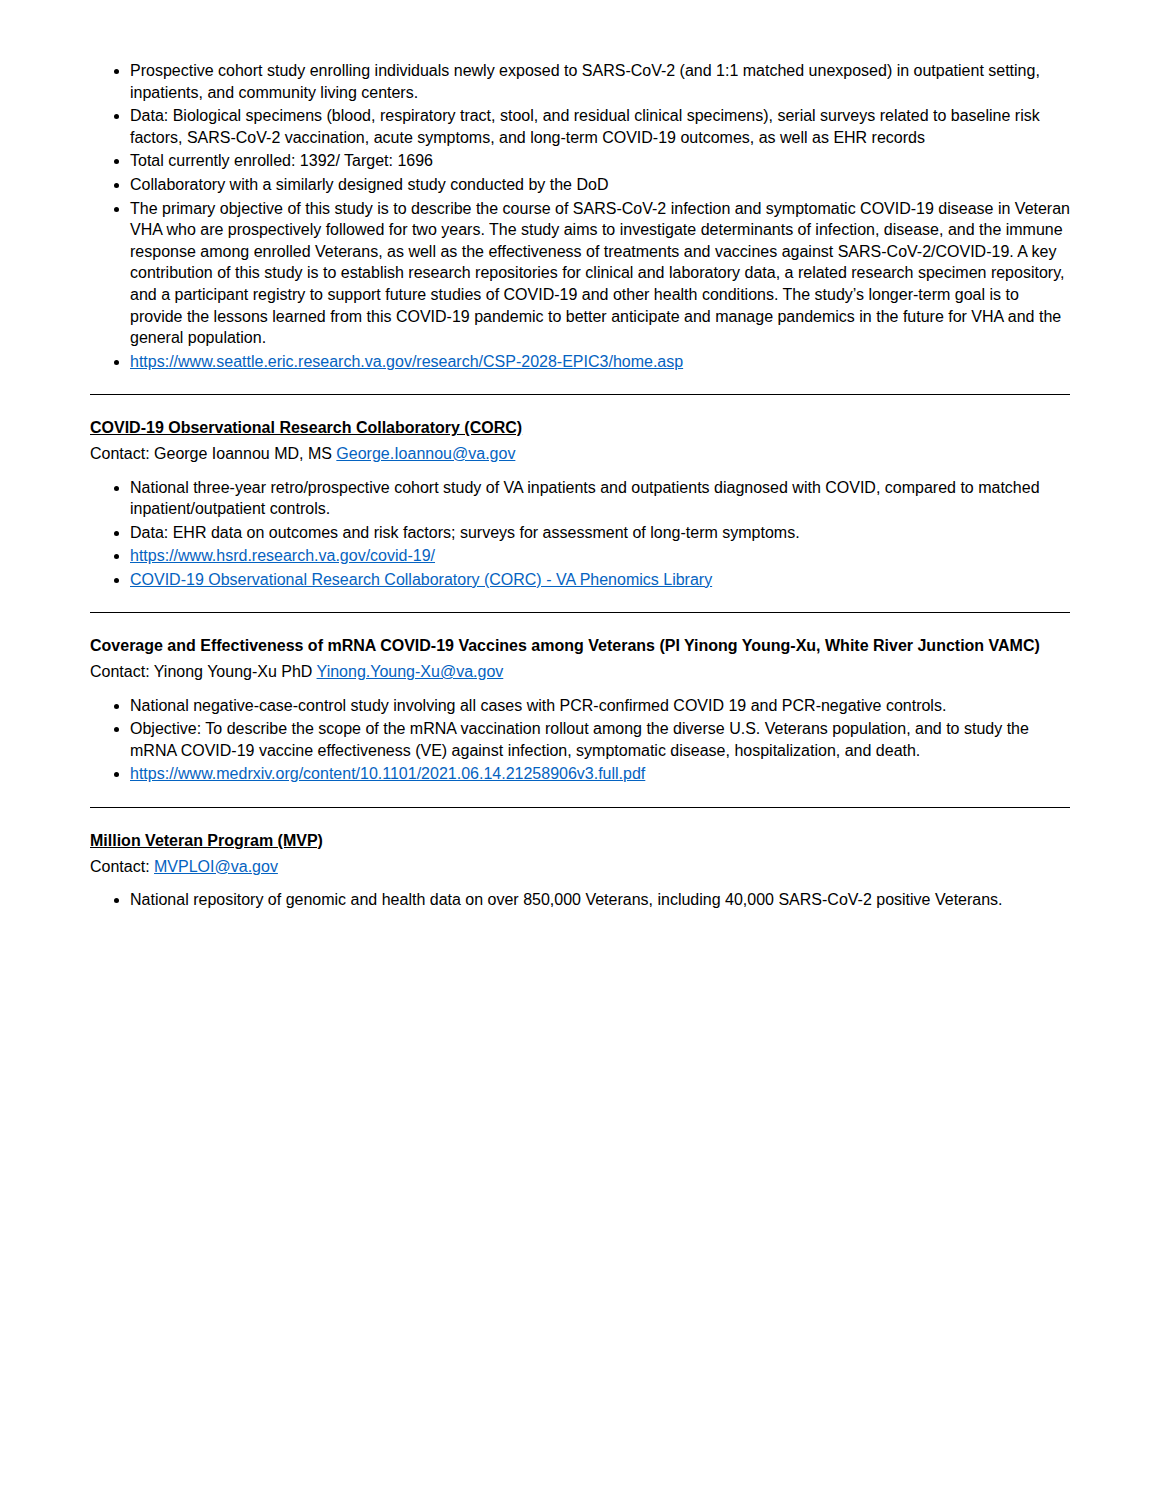Prospective cohort study enrolling individuals newly exposed to SARS-CoV-2 (and 1:1 matched unexposed) in outpatient setting, inpatients, and community living centers.
Data: Biological specimens (blood, respiratory tract, stool, and residual clinical specimens), serial surveys related to baseline risk factors, SARS-CoV-2 vaccination, acute symptoms, and long-term COVID-19 outcomes, as well as EHR records
Total currently enrolled: 1392/ Target: 1696
Collaboratory with a similarly designed study conducted by the DoD
The primary objective of this study is to describe the course of SARS-CoV-2 infection and symptomatic COVID-19 disease in Veteran VHA who are prospectively followed for two years. The study aims to investigate determinants of infection, disease, and the immune response among enrolled Veterans, as well as the effectiveness of treatments and vaccines against SARS-CoV-2/COVID-19. A key contribution of this study is to establish research repositories for clinical and laboratory data, a related research specimen repository, and a participant registry to support future studies of COVID-19 and other health conditions. The study’s longer-term goal is to provide the lessons learned from this COVID-19 pandemic to better anticipate and manage pandemics in the future for VHA and the general population.
https://www.seattle.eric.research.va.gov/research/CSP-2028-EPIC3/home.asp
COVID-19 Observational Research Collaboratory (CORC)
Contact: George Ioannou MD, MS George.Ioannou@va.gov
National three-year retro/prospective cohort study of VA inpatients and outpatients diagnosed with COVID, compared to matched inpatient/outpatient controls.
Data: EHR data on outcomes and risk factors; surveys for assessment of long-term symptoms.
https://www.hsrd.research.va.gov/covid-19/
COVID-19 Observational Research Collaboratory (CORC) - VA Phenomics Library
Coverage and Effectiveness of mRNA COVID-19 Vaccines among Veterans (PI Yinong Young-Xu, White River Junction VAMC)
Contact: Yinong Young-Xu PhD Yinong.Young-Xu@va.gov
National negative-case-control study involving all cases with PCR-confirmed COVID 19 and PCR-negative controls.
Objective: To describe the scope of the mRNA vaccination rollout among the diverse U.S. Veterans population, and to study the mRNA COVID-19 vaccine effectiveness (VE) against infection, symptomatic disease, hospitalization, and death.
https://www.medrxiv.org/content/10.1101/2021.06.14.21258906v3.full.pdf
Million Veteran Program (MVP)
Contact: MVPLOI@va.gov
National repository of genomic and health data on over 850,000 Veterans, including 40,000 SARS-CoV-2 positive Veterans.